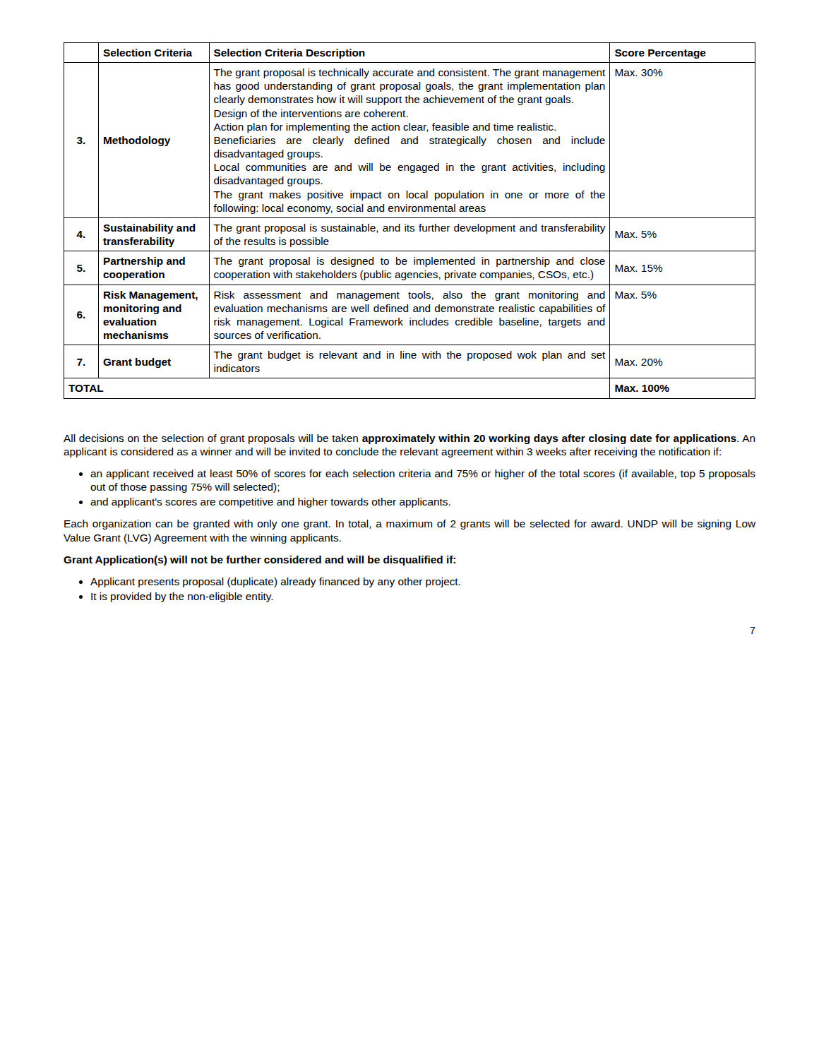| | Selection Criteria | Selection Criteria Description | Score Percentage |
| --- | --- | --- | --- |
| 3. | Methodology | The grant proposal is technically accurate and consistent. The grant management has good understanding of grant proposal goals, the grant implementation plan clearly demonstrates how it will support the achievement of the grant goals. Design of the interventions are coherent. Action plan for implementing the action clear, feasible and time realistic. Beneficiaries are clearly defined and strategically chosen and include disadvantaged groups. Local communities are and will be engaged in the grant activities, including disadvantaged groups. The grant makes positive impact on local population in one or more of the following: local economy, social and environmental areas | Max. 30% |
| 4. | Sustainability and transferability | The grant proposal is sustainable, and its further development and transferability of the results is possible | Max. 5% |
| 5. | Partnership and cooperation | The grant proposal is designed to be implemented in partnership and close cooperation with stakeholders (public agencies, private companies, CSOs, etc.) | Max. 15% |
| 6. | Risk Management, monitoring and evaluation mechanisms | Risk assessment and management tools, also the grant monitoring and evaluation mechanisms are well defined and demonstrate realistic capabilities of risk management. Logical Framework includes credible baseline, targets and sources of verification. | Max. 5% |
| 7. | Grant budget | The grant budget is relevant and in line with the proposed wok plan and set indicators | Max. 20% |
| TOTAL | Max. 100% |
All decisions on the selection of grant proposals will be taken approximately within 20 working days after closing date for applications. An applicant is considered as a winner and will be invited to conclude the relevant agreement within 3 weeks after receiving the notification if:
an applicant received at least 50% of scores for each selection criteria and 75% or higher of the total scores (if available, top 5 proposals out of those passing 75% will selected);
and applicant's scores are competitive and higher towards other applicants.
Each organization can be granted with only one grant. In total, a maximum of 2 grants will be selected for award. UNDP will be signing Low Value Grant (LVG) Agreement with the winning applicants.
Grant Application(s) will not be further considered and will be disqualified if:
Applicant presents proposal (duplicate) already financed by any other project.
It is provided by the non-eligible entity.
7